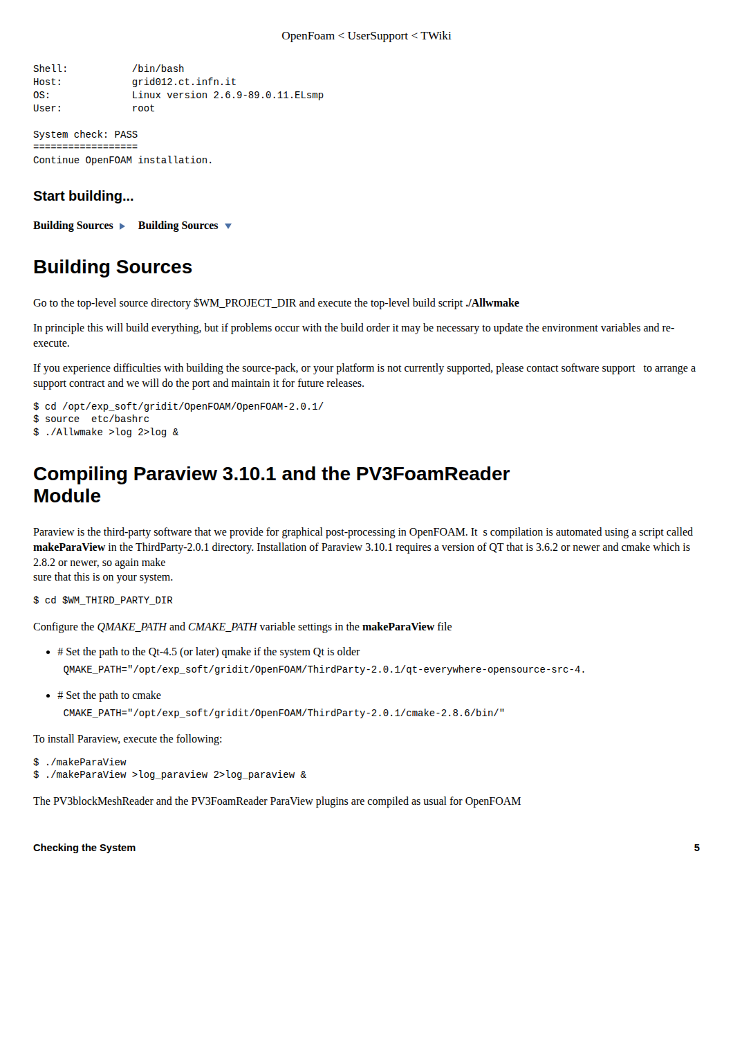OpenFoam < UserSupport < TWiki
Shell:           /bin/bash
Host:            grid012.ct.infn.it
OS:              Linux version 2.6.9-89.0.11.ELsmp
User:            root

System check: PASS
==================
Continue OpenFOAM installation.
Start building...
Building Sources Building Sources
Building Sources
Go to the top-level source directory $WM_PROJECT_DIR and execute the top-level build script ./Allwmake
In principle this will build everything, but if problems occur with the build order it may be necessary to update the environment variables and re-execute.
If you experience difficulties with building the source-pack, or your platform is not currently supported, please contact software support to arrange a
support contract and we will do the port and maintain it for future releases.
$ cd /opt/exp_soft/gridit/OpenFOAM/OpenFOAM-2.0.1/
$ source  etc/bashrc
$ ./Allwmake >log 2>log &
Compiling Paraview 3.10.1 and the PV3FoamReader
Module
Paraview is the third-party software that we provide for graphical post-processing in OpenFOAM. It s compilation is automated using a script called makeParaView in the ThirdParty-2.0.1 directory. Installation of Paraview 3.10.1 requires a version of QT that is 3.6.2 or newer and cmake which is 2.8.2 or newer, so again make
sure that this is on your system.
$ cd $WM_THIRD_PARTY_DIR
Configure the QMAKE_PATH and CMAKE_PATH variable settings in the makeParaView file
# Set the path to the Qt-4.5 (or later) qmake if the system Qt is older
QMAKE_PATH="/opt/exp_soft/gridit/OpenFOAM/ThirdParty-2.0.1/qt-everywhere-opensource-src-4.
# Set the path to cmake
CMAKE_PATH="/opt/exp_soft/gridit/OpenFOAM/ThirdParty-2.0.1/cmake-2.8.6/bin/"
To install Paraview, execute the following:
$ ./makeParaView
$ ./makeParaView >log_paraview 2>log_paraview &
The PV3blockMeshReader and the PV3FoamReader ParaView plugins are compiled as usual for OpenFOAM
Checking the System 5